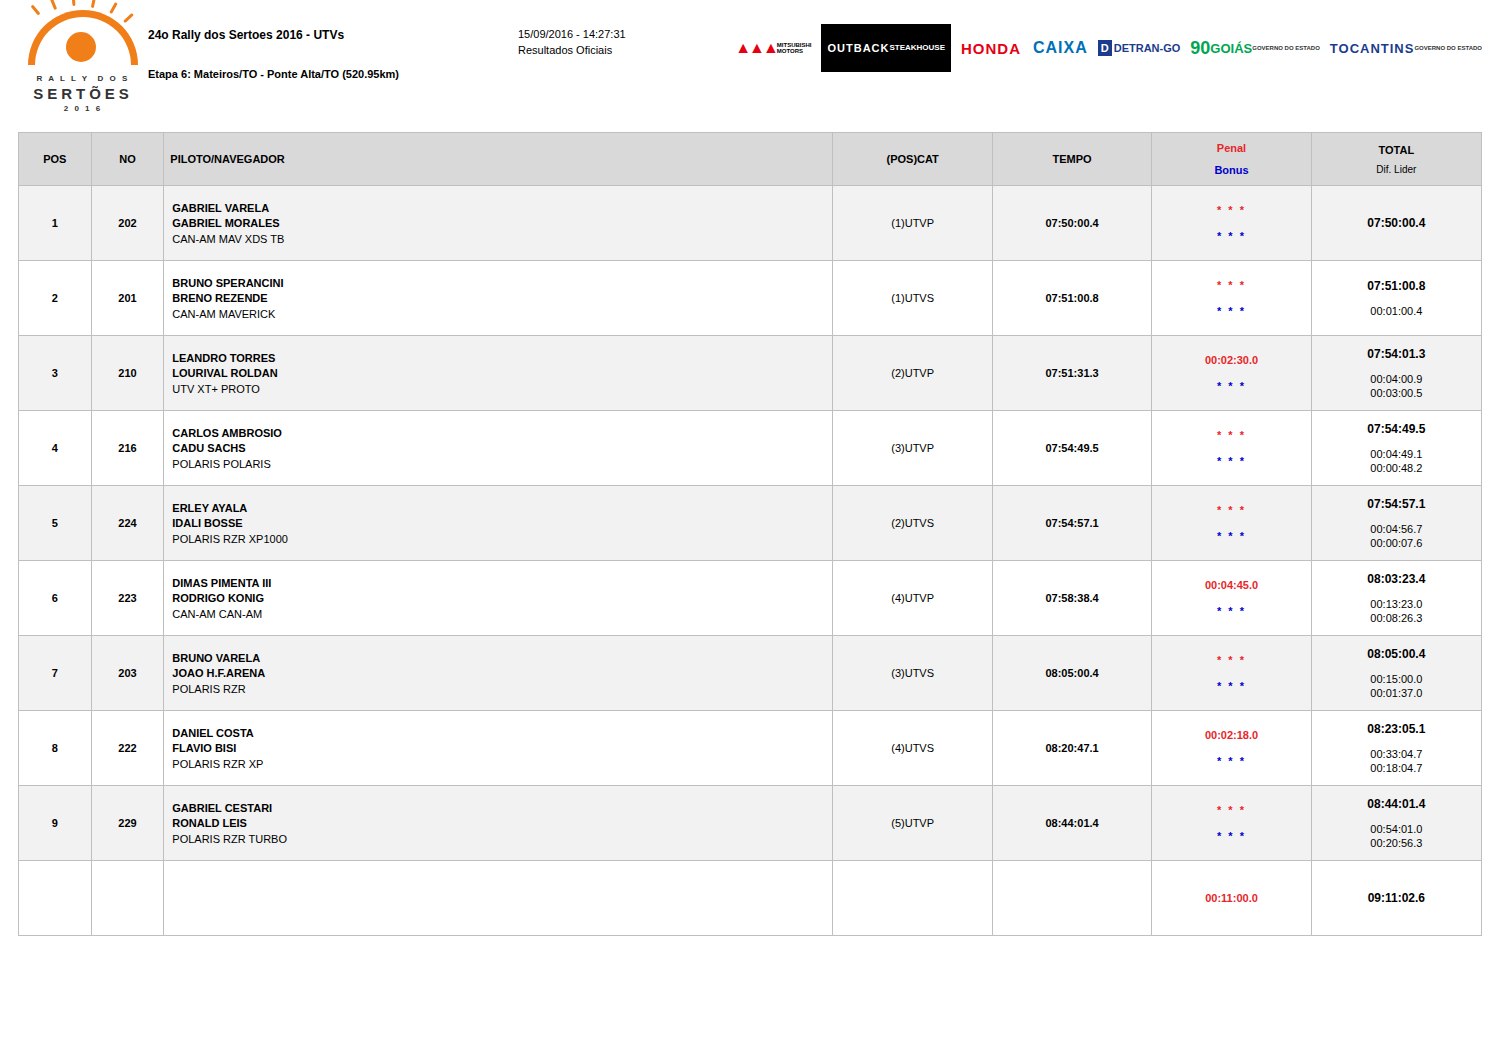R A L L Y D O S SERTÕES 2 0 1 6
24o Rally dos Sertoes 2016 - UTVs
Etapa 6: Mateiros/TO - Ponte Alta/TO (520.95km)
15/09/2016 - 14:27:31
Resultados Oficiais
▲▲▲
MITSUBISHI
MOTORS
OUTBACKSTEAKHOUSE
HONDA
CAIXA
DDETRAN-GO
90 GOIÁSGOVERNO DO ESTADO
TOCANTINSGOVERNO DO ESTADO
| POS | NO | PILOTO/NAVEGADOR | (POS)CAT | TEMPO | Penal Bonus | TOTAL Dif. Lider |
| --- | --- | --- | --- | --- | --- | --- |
| 1 | 202 | GABRIEL VARELA GABRIEL MORALES CAN-AM MAV XDS TB | (1)UTVP | 07:50:00.4 | * * * * * * | 07:50:00.4 |
| 2 | 201 | BRUNO SPERANCINI BRENO REZENDE CAN-AM MAVERICK | (1)UTVS | 07:51:00.8 | * * * * * * | 07:51:00.8 00:01:00.4 |
| 3 | 210 | LEANDRO TORRES LOURIVAL ROLDAN UTV XT+ PROTO | (2)UTVP | 07:51:31.3 | 00:02:30.0 * * * | 07:54:01.3 00:04:00.9 00:03:00.5 |
| 4 | 216 | CARLOS AMBROSIO CADU SACHS POLARIS POLARIS | (3)UTVP | 07:54:49.5 | * * * * * * | 07:54:49.5 00:04:49.1 00:00:48.2 |
| 5 | 224 | ERLEY AYALA IDALI BOSSE POLARIS RZR XP1000 | (2)UTVS | 07:54:57.1 | * * * * * * | 07:54:57.1 00:04:56.7 00:00:07.6 |
| 6 | 223 | DIMAS PIMENTA III RODRIGO KONIG CAN-AM CAN-AM | (4)UTVP | 07:58:38.4 | 00:04:45.0 * * * | 08:03:23.4 00:13:23.0 00:08:26.3 |
| 7 | 203 | BRUNO VARELA JOAO H.F.ARENA POLARIS RZR | (3)UTVS | 08:05:00.4 | * * * * * * | 08:05:00.4 00:15:00.0 00:01:37.0 |
| 8 | 222 | DANIEL COSTA FLAVIO BISI POLARIS RZR XP | (4)UTVS | 08:20:47.1 | 00:02:18.0 * * * | 08:23:05.1 00:33:04.7 00:18:04.7 |
| 9 | 229 | GABRIEL CESTARI RONALD LEIS POLARIS RZR TURBO | (5)UTVP | 08:44:01.4 | * * * * * * | 08:44:01.4 00:54:01.0 00:20:56.3 |
| | | | | | 00:11:00.0 | 09:11:02.6 |